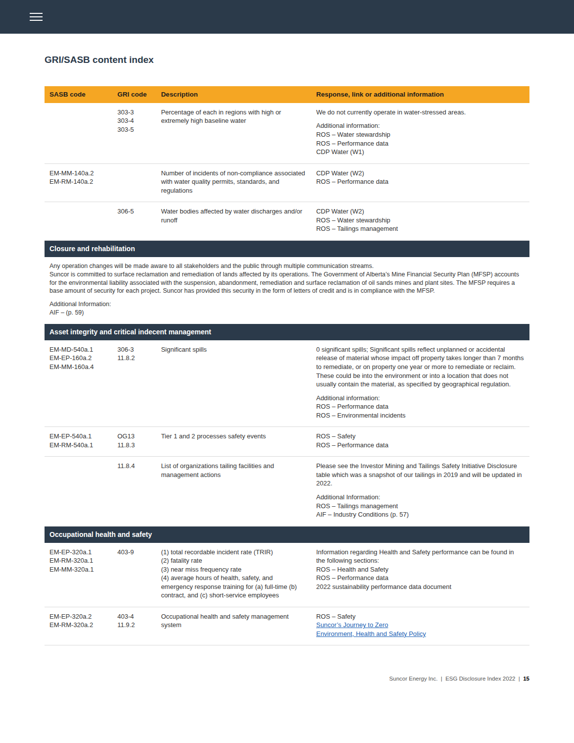GRI/SASB content index
| SASB code | GRI code | Description | Response, link or additional information |
| --- | --- | --- | --- |
| | 303-3 303-4 303-5 | Percentage of each in regions with high or extremely high baseline water | We do not currently operate in water-stressed areas. Additional information: ROS – Water stewardship ROS – Performance data CDP Water (W1) |
| EM-MM-140a.2 EM-RM-140a.2 | | Number of incidents of non-compliance associated with water quality permits, standards, and regulations | CDP Water (W2) ROS – Performance data |
| | 306-5 | Water bodies affected by water discharges and/or runoff | CDP Water (W2) ROS – Water stewardship ROS – Tailings management |
| Closure and rehabilitation |
| Any operation changes will be made aware to all stakeholders and the public through multiple communication streams. Suncor is committed to surface reclamation and remediation of lands affected by its operations. The Government of Alberta’s Mine Financial Security Plan (MFSP) accounts for the environmental liability associated with the suspension, abandonment, remediation and surface reclamation of oil sands mines and plant sites. The MFSP requires a base amount of security for each project. Suncor has provided this security in the form of letters of credit and is in compliance with the MFSP. Additional Information: AIF – (p. 59) |
| Asset integrity and critical indecent management |
| EM-MD-540a.1 EM-EP-160a.2 EM-MM-160a.4 | 306-3 11.8.2 | Significant spills | 0 significant spills; Significant spills reflect unplanned or accidental release of material whose impact off property takes longer than 7 months to remediate, or on property one year or more to remediate or reclaim. These could be into the environment or into a location that does not usually contain the material, as specified by geographical regulation. Additional information: ROS – Performance data ROS – Environmental incidents |
| EM-EP-540a.1 EM-RM-540a.1 | OG13 11.8.3 | Tier 1 and 2 processes safety events | ROS – Safety ROS – Performance data |
| | 11.8.4 | List of organizations tailing facilities and management actions | Please see the Investor Mining and Tailings Safety Initiative Disclosure table which was a snapshot of our tailings in 2019 and will be updated in 2022. Additional Information: ROS – Tailings management AIF – Industry Conditions (p. 57) |
| Occupational health and safety |
| EM-EP-320a.1 EM-RM-320a.1 EM-MM-320a.1 | 403-9 | (1) total recordable incident rate (TRIR) (2) fatality rate (3) near miss frequency rate (4) average hours of health, safety, and emergency response training for (a) full-time (b) contract, and (c) short-service employees | Information regarding Health and Safety performance can be found in the following sections: ROS – Health and Safety ROS – Performance data 2022 sustainability performance data document |
| EM-EP-320a.2 EM-RM-320a.2 | 403-4 11.9.2 | Occupational health and safety management system | ROS – Safety Suncor’s Journey to Zero Environment, Health and Safety Policy |
Suncor Energy Inc. | ESG Disclosure Index 2022 | 15